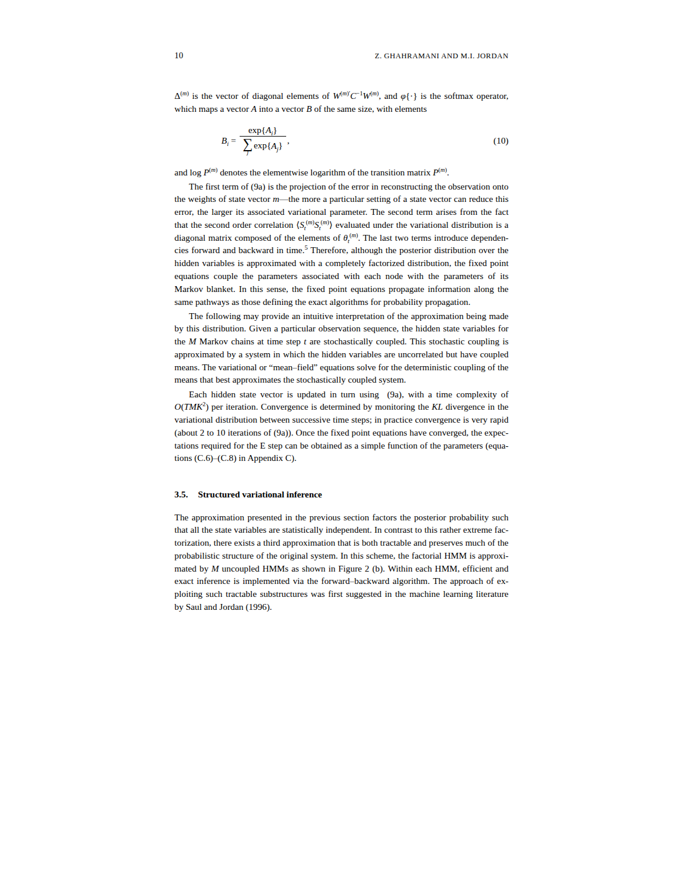10 Z. Ghahramani and M.I. Jordan
Δ(m) is the vector of diagonal elements of W(m)′C−1W(m), and φ{·} is the softmax operator, which maps a vector A into a vector B of the same size, with elements
Bi = exp{Ai} ∑jexp{Aj} ,
(10)
and log P(m) denotes the elementwise logarithm of the transition matrix P(m).
The first term of (9a) is the projection of the error in reconstructing the observation onto the weights of state vector m—the more a particular setting of a state vector can reduce this error, the larger its associated variational parameter. The second term arises from the fact that the second order correlation ⟨St(m)St(m)⟩ evaluated under the variational distribution is a diagonal matrix composed of the elements of θt(m). The last two terms introduce dependencies forward and backward in time.5 Therefore, although the posterior distribution over the hidden variables is approximated with a completely factorized distribution, the fixed point equations couple the parameters associated with each node with the parameters of its Markov blanket. In this sense, the fixed point equations propagate information along the same pathways as those defining the exact algorithms for probability propagation.
The following may provide an intuitive interpretation of the approximation being made by this distribution. Given a particular observation sequence, the hidden state variables for the M Markov chains at time step t are stochastically coupled. This stochastic coupling is approximated by a system in which the hidden variables are uncorrelated but have coupled means. The variational or “mean–field” equations solve for the deterministic coupling of the means that best approximates the stochastically coupled system.
Each hidden state vector is updated in turn using (9a), with a time complexity of O(TMK2) per iteration. Convergence is determined by monitoring the KL divergence in the variational distribution between successive time steps; in practice convergence is very rapid (about 2 to 10 iterations of (9a)). Once the fixed point equations have converged, the expectations required for the E step can be obtained as a simple function of the parameters (equations (C.6)–(C.8) in Appendix C).
3.5. Structured variational inference
The approximation presented in the previous section factors the posterior probability such that all the state variables are statistically independent. In contrast to this rather extreme factorization, there exists a third approximation that is both tractable and preserves much of the probabilistic structure of the original system. In this scheme, the factorial HMM is approximated by M uncoupled HMMs as shown in Figure 2 (b). Within each HMM, efficient and exact inference is implemented via the forward–backward algorithm. The approach of exploiting such tractable substructures was first suggested in the machine learning literature by Saul and Jordan (1996).